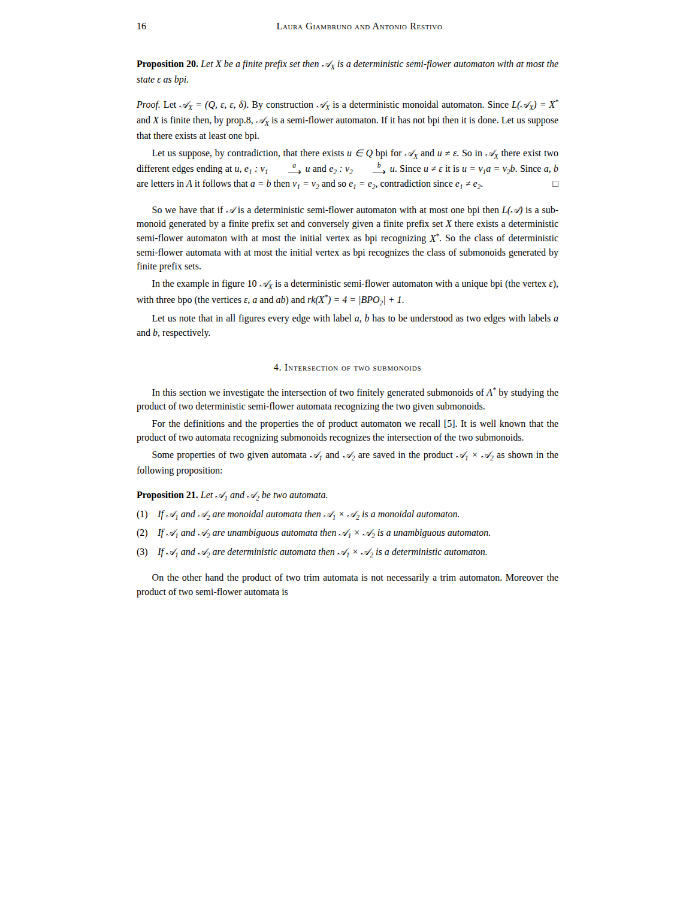16 Laura Giambruno and Antonio Restivo
Proposition 20. Let X be a finite prefix set then 𝒜X is a deterministic semi-flower automaton with at most the state ε as bpi.
Proof. Let 𝒜X = (Q, ε, ε, δ). By construction 𝒜X is a deterministic monoidal automaton. Since L(𝒜X) = X* and X is finite then, by prop.8, 𝒜X is a semi-flower automaton. If it has not bpi then it is done. Let us suppose that there exists at least one bpi.
Let us suppose, by contradiction, that there exists u ∈ Q bpi for 𝒜X and u ≠ ε. So in 𝒜X there exist two different edges ending at u, e1 : v1 a⟶ u and e2 : v2 b⟶ u. Since u ≠ ε it is u = v1a = v2b. Since a, b are letters in A it follows that a = b then v1 = v2 and so e1 = e2, contradiction since e1 ≠ e2. □
So we have that if 𝒜 is a deterministic semi-flower automaton with at most one bpi then L(𝒜) is a submonoid generated by a finite prefix set and conversely given a finite prefix set X there exists a deterministic semi-flower automaton with at most the initial vertex as bpi recognizing X*. So the class of deterministic semi-flower automata with at most the initial vertex as bpi recognizes the class of submonoids generated by finite prefix sets.
In the example in figure 10 𝒜X is a deterministic semi-flower automaton with a unique bpi (the vertex ε), with three bpo (the vertices ε, a and ab) and rk(X*) = 4 = |BPO2| + 1.
Let us note that in all figures every edge with label a, b has to be understood as two edges with labels a and b, respectively.
4. Intersection of two submonoids
In this section we investigate the intersection of two finitely generated submonoids of A* by studying the product of two deterministic semi-flower automata recognizing the two given submonoids.
For the definitions and the properties the of product automaton we recall [5]. It is well known that the product of two automata recognizing submonoids recognizes the intersection of the two submonoids.
Some properties of two given automata 𝒜1 and 𝒜2 are saved in the product 𝒜1 × 𝒜2 as shown in the following proposition:
Proposition 21. Let 𝒜1 and 𝒜2 be two automata.
If 𝒜1 and 𝒜2 are monoidal automata then 𝒜1 × 𝒜2 is a monoidal automaton.
If 𝒜1 and 𝒜2 are unambiguous automata then 𝒜1 × 𝒜2 is a unambiguous automaton.
If 𝒜1 and 𝒜2 are deterministic automata then 𝒜1 × 𝒜2 is a deterministic automaton.
On the other hand the product of two trim automata is not necessarily a trim automaton. Moreover the product of two semi-flower automata is